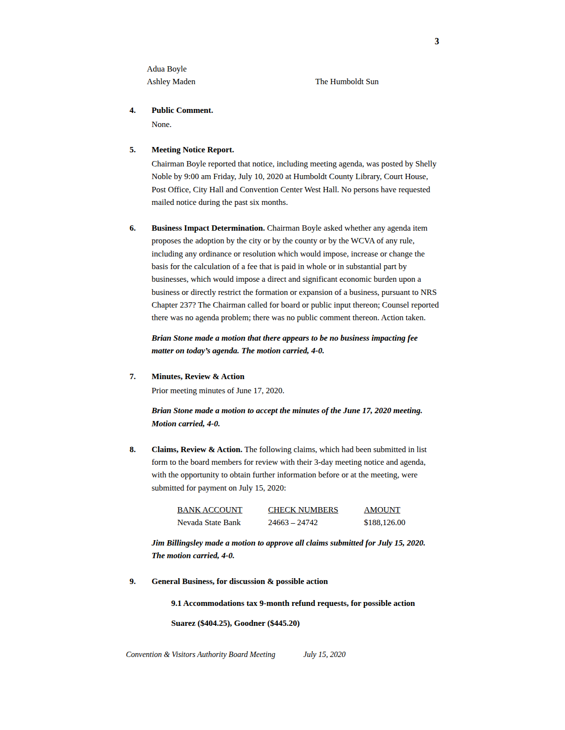3
Adua Boyle
Ashley Maden The Humboldt Sun
4.
Public Comment.
None.
5.
Meeting Notice Report.
Chairman Boyle reported that notice, including meeting agenda, was posted by Shelly Noble by 9:00 am Friday, July 10, 2020 at Humboldt County Library, Court House, Post Office, City Hall and Convention Center West Hall. No persons have requested mailed notice during the past six months.
6.
Business Impact Determination. Chairman Boyle asked whether any agenda item proposes the adoption by the city or by the county or by the WCVA of any rule, including any ordinance or resolution which would impose, increase or change the basis for the calculation of a fee that is paid in whole or in substantial part by businesses, which would impose a direct and significant economic burden upon a business or directly restrict the formation or expansion of a business, pursuant to NRS Chapter 237? The Chairman called for board or public input thereon; Counsel reported there was no agenda problem; there was no public comment thereon. Action taken.
Brian Stone made a motion that there appears to be no business impacting fee matter on today’s agenda. The motion carried, 4-0.
7.
Minutes, Review & Action
Prior meeting minutes of June 17, 2020.
Brian Stone made a motion to accept the minutes of the June 17, 2020 meeting. Motion carried, 4-0.
8.
Claims, Review & Action. The following claims, which had been submitted in list form to the board members for review with their 3-day meeting notice and agenda, with the opportunity to obtain further information before or at the meeting, were submitted for payment on July 15, 2020:
| BANK ACCOUNT | CHECK NUMBERS | AMOUNT |
| --- | --- | --- |
| Nevada State Bank | 24663 – 24742 | $188,126.00 |
Jim Billingsley made a motion to approve all claims submitted for July 15, 2020. The motion carried, 4-0.
9.
General Business, for discussion & possible action
9.1 Accommodations tax 9-month refund requests, for possible action
Suarez ($404.25), Goodner ($445.20)
Convention & Visitors Authority Board Meeting July 15, 2020